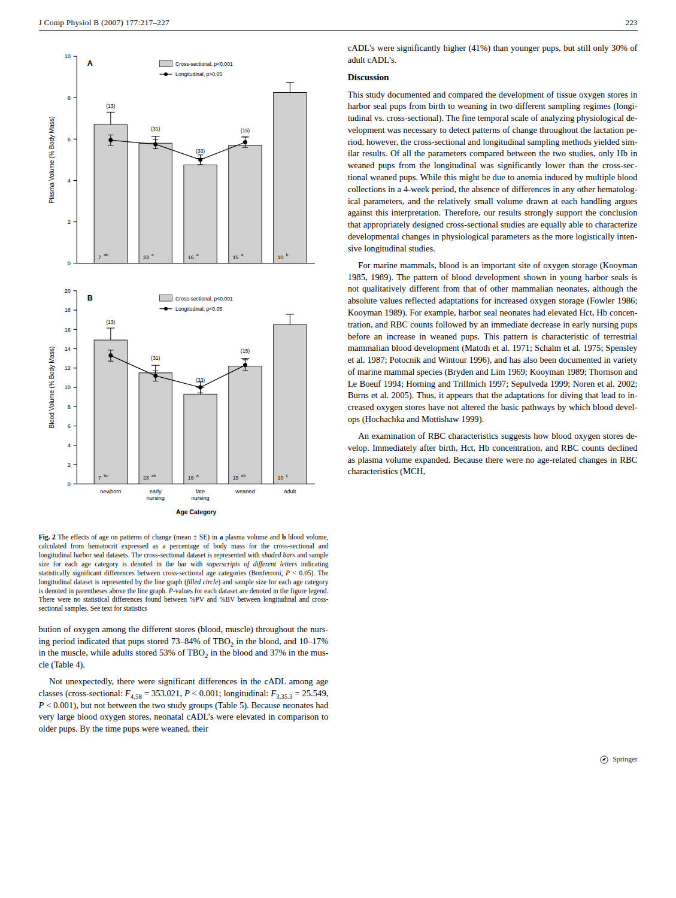J Comp Physiol B (2007) 177:217–227 223
0 2 4 6 8 10 Plasma Volume (% Body Mass) A Cross-sectional, p<0.001 Longitudinal, p>0.05 (13) (31) (33) (15) 7ab 23a 16a 15a 10b 0 2 4 6 8 10 12 14 16 18 20 Blood Volume (% Body Mass) B Cross-sectional, p<0.001 Longitudinal, p<0.05 (13) (31) (33) (15) 7bc 23ab 16a 15ab 10c newborn early nursing late nursing weaned adult Age Category
Fig. 2 The effects of age on patterns of change (mean ± SE) in a plasma volume and b blood volume, calculated from hematocrit expressed as a percentage of body mass for the cross-sectional and longitudinal harbor seal datasets. The cross-sectional dataset is represented with shaded bars and sample size for each age category is denoted in the bar with superscripts of different letters indicating statistically significant differences between cross-sectional age categories (Bonferroni, P < 0.05). The longitudinal dataset is represented by the line graph (filled circle) and sample size for each age category is denoted in parentheses above the line graph. P-values for each dataset are denoted in the figure legend. There were no statistical differences found between %PV and %BV between longitudinal and cross-sectional samples. See text for statistics
bution of oxygen among the different stores (blood, muscle) throughout the nursing period indicated that pups stored 73–84% of TBO2 in the blood, and 10–17% in the muscle, while adults stored 53% of TBO2 in the blood and 37% in the muscle (Table 4).
Not unexpectedly, there were significant differences in the cADL among age classes (cross-sectional: F4,58 = 353.021, P < 0.001; longitudinal: F3,35.3 = 25.549, P < 0.001), but not between the two study groups (Table 5). Because neonates had very large blood oxygen stores, neonatal cADL’s were elevated in comparison to older pups. By the time pups were weaned, their
cADL’s were significantly higher (41%) than younger pups, but still only 30% of adult cADL’s.
Discussion
This study documented and compared the development of tissue oxygen stores in harbor seal pups from birth to weaning in two different sampling regimes (longitudinal vs. cross-sectional). The fine temporal scale of analyzing physiological development was necessary to detect patterns of change throughout the lactation period, however, the cross-sectional and longitudinal sampling methods yielded similar results. Of all the parameters compared between the two studies, only Hb in weaned pups from the longitudinal was significantly lower than the cross-sectional weaned pups. While this might be due to anemia induced by multiple blood collections in a 4-week period, the absence of differences in any other hematological parameters, and the relatively small volume drawn at each handling argues against this interpretation. Therefore, our results strongly support the conclusion that appropriately designed cross-sectional studies are equally able to characterize developmental changes in physiological parameters as the more logistically intensive longitudinal studies.
For marine mammals, blood is an important site of oxygen storage (Kooyman 1985, 1989). The pattern of blood development shown in young harbor seals is not qualitatively different from that of other mammalian neonates, although the absolute values reflected adaptations for increased oxygen storage (Fowler 1986; Kooyman 1989). For example, harbor seal neonates had elevated Hct, Hb concentration, and RBC counts followed by an immediate decrease in early nursing pups before an increase in weaned pups. This pattern is characteristic of terrestrial mammalian blood development (Matoth et al. 1971; Schalm et al. 1975; Spensley et al. 1987; Potocnik and Wintour 1996), and has also been documented in variety of marine mammal species (Bryden and Lim 1969; Kooyman 1989; Thornson and Le Boeuf 1994; Horning and Trillmich 1997; Sepulveda 1999; Noren et al. 2002; Burns et al. 2005). Thus, it appears that the adaptations for diving that lead to increased oxygen stores have not altered the basic pathways by which blood develops (Hochachka and Mottishaw 1999).
An examination of RBC characteristics suggests how blood oxygen stores develop. Immediately after birth, Hct, Hb concentration, and RBC counts declined as plasma volume expanded. Because there were no age-related changes in RBC characteristics (MCH,
Springer